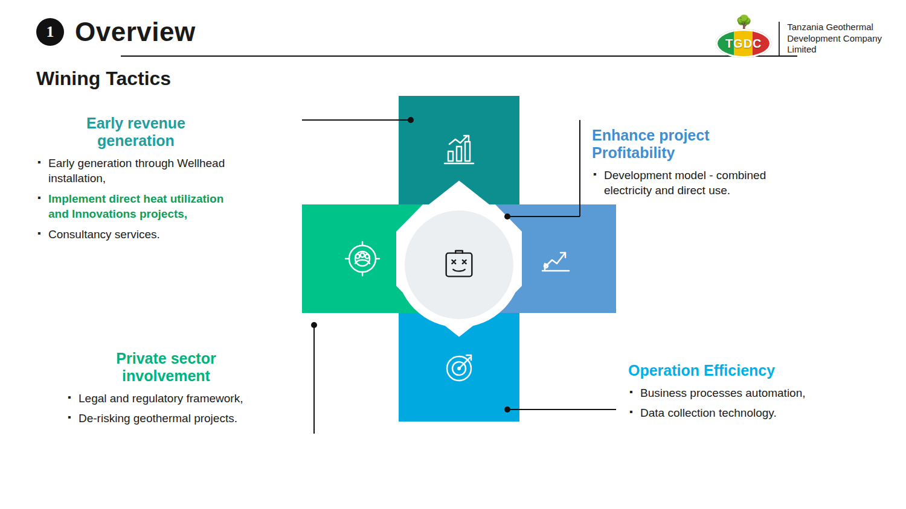1
Overview
Wining Tactics
🌳
TGDC
Tanzania Geothermal
Development Company
Limited
Early revenue
generation
Early generation through Wellhead installation,
Implement direct heat utilization and Innovations projects,
Consultancy services.
Private sector
involvement
Legal and regulatory framework,
De-risking geothermal projects.
Enhance project Profitability
Development model - combined electricity and direct use.
Operation Efficiency
Business processes automation,
Data collection technology.